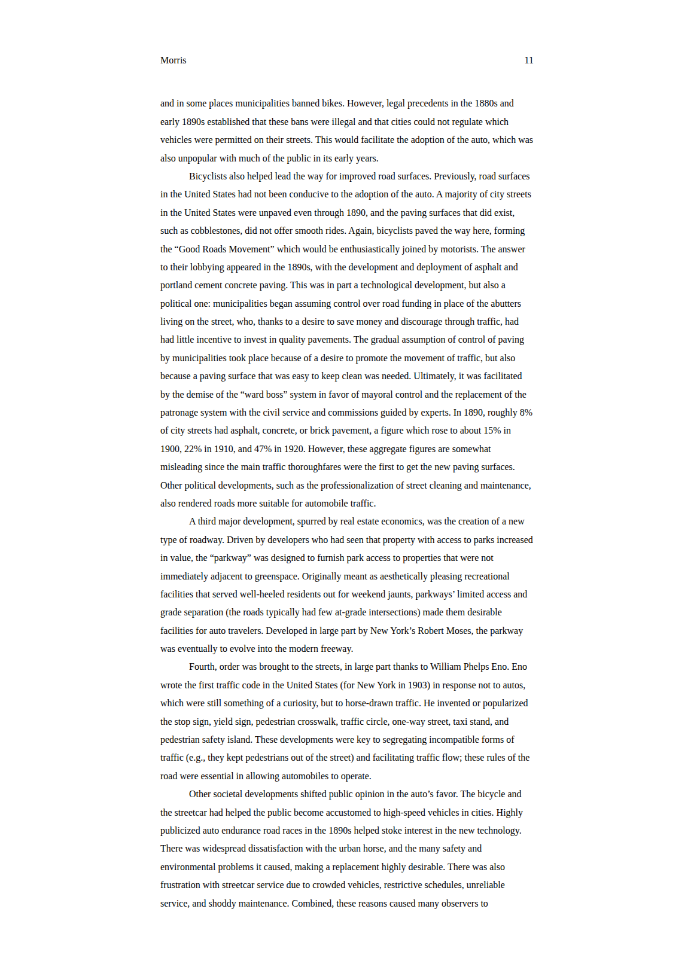Morris 11
and in some places municipalities banned bikes. However, legal precedents in the 1880s and early 1890s established that these bans were illegal and that cities could not regulate which vehicles were permitted on their streets. This would facilitate the adoption of the auto, which was also unpopular with much of the public in its early years.
Bicyclists also helped lead the way for improved road surfaces. Previously, road surfaces in the United States had not been conducive to the adoption of the auto. A majority of city streets in the United States were unpaved even through 1890, and the paving surfaces that did exist, such as cobblestones, did not offer smooth rides. Again, bicyclists paved the way here, forming the “Good Roads Movement” which would be enthusiastically joined by motorists. The answer to their lobbying appeared in the 1890s, with the development and deployment of asphalt and portland cement concrete paving. This was in part a technological development, but also a political one: municipalities began assuming control over road funding in place of the abutters living on the street, who, thanks to a desire to save money and discourage through traffic, had had little incentive to invest in quality pavements. The gradual assumption of control of paving by municipalities took place because of a desire to promote the movement of traffic, but also because a paving surface that was easy to keep clean was needed. Ultimately, it was facilitated by the demise of the “ward boss” system in favor of mayoral control and the replacement of the patronage system with the civil service and commissions guided by experts. In 1890, roughly 8% of city streets had asphalt, concrete, or brick pavement, a figure which rose to about 15% in 1900, 22% in 1910, and 47% in 1920. However, these aggregate figures are somewhat misleading since the main traffic thoroughfares were the first to get the new paving surfaces. Other political developments, such as the professionalization of street cleaning and maintenance, also rendered roads more suitable for automobile traffic.
A third major development, spurred by real estate economics, was the creation of a new type of roadway. Driven by developers who had seen that property with access to parks increased in value, the “parkway” was designed to furnish park access to properties that were not immediately adjacent to greenspace. Originally meant as aesthetically pleasing recreational facilities that served well-heeled residents out for weekend jaunts, parkways’ limited access and grade separation (the roads typically had few at-grade intersections) made them desirable facilities for auto travelers. Developed in large part by New York’s Robert Moses, the parkway was eventually to evolve into the modern freeway.
Fourth, order was brought to the streets, in large part thanks to William Phelps Eno. Eno wrote the first traffic code in the United States (for New York in 1903) in response not to autos, which were still something of a curiosity, but to horse-drawn traffic. He invented or popularized the stop sign, yield sign, pedestrian crosswalk, traffic circle, one-way street, taxi stand, and pedestrian safety island. These developments were key to segregating incompatible forms of traffic (e.g., they kept pedestrians out of the street) and facilitating traffic flow; these rules of the road were essential in allowing automobiles to operate.
Other societal developments shifted public opinion in the auto’s favor. The bicycle and the streetcar had helped the public become accustomed to high-speed vehicles in cities. Highly publicized auto endurance road races in the 1890s helped stoke interest in the new technology. There was widespread dissatisfaction with the urban horse, and the many safety and environmental problems it caused, making a replacement highly desirable. There was also frustration with streetcar service due to crowded vehicles, restrictive schedules, unreliable service, and shoddy maintenance. Combined, these reasons caused many observers to